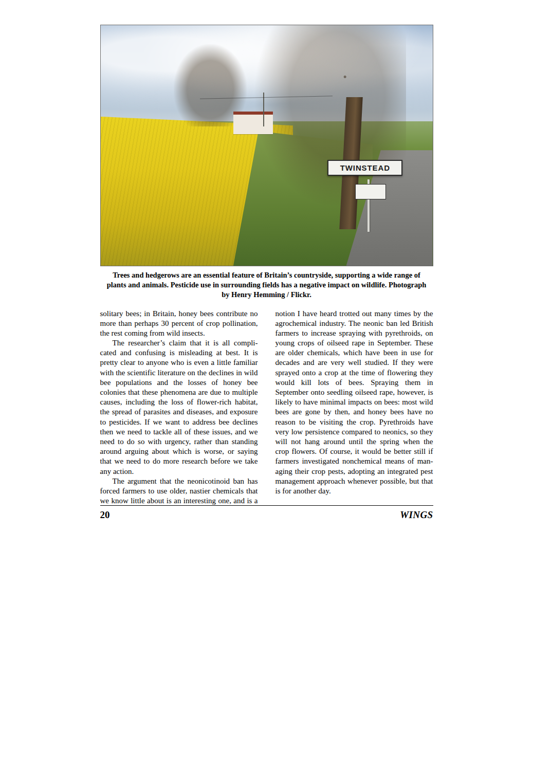TWINSTEAD
Trees and hedgerows are an essential feature of Britain’s countryside, supporting a wide range of plants and animals. Pesticide use in surrounding fields has a negative impact on wildlife. Photograph by Henry Hemming / Flickr.
solitary bees; in Britain, honey bees contribute no more than perhaps 30 percent of crop pollination, the rest coming from wild insects.
The researcher’s claim that it is all complicated and confusing is misleading at best. It is pretty clear to anyone who is even a little familiar with the scientific literature on the declines in wild bee populations and the losses of honey bee colonies that these phenomena are due to multiple causes, including the loss of flower-rich habitat, the spread of parasites and diseases, and exposure to pesticides. If we want to address bee declines then we need to tackle all of these issues, and we need to do so with urgency, rather than standing around arguing about which is worse, or saying that we need to do more research before we take any action.
The argument that the neonicotinoid ban has forced farmers to use older, nastier chemicals that we know little about is an interesting one, and is a notion I have heard trotted out many times by the agrochemical industry. The neonic ban led British farmers to increase spraying with pyrethroids, on young crops of oilseed rape in September. These are older chemicals, which have been in use for decades and are very well studied. If they were sprayed onto a crop at the time of flowering they would kill lots of bees. Spraying them in September onto seedling oilseed rape, however, is likely to have minimal impacts on bees: most wild bees are gone by then, and honey bees have no reason to be visiting the crop. Pyrethroids have very low persistence compared to neonics, so they will not hang around until the spring when the crop flowers. Of course, it would be better still if farmers investigated nonchemical means of managing their crop pests, adopting an integrated pest management approach whenever possible, but that is for another day.
20
WINGS